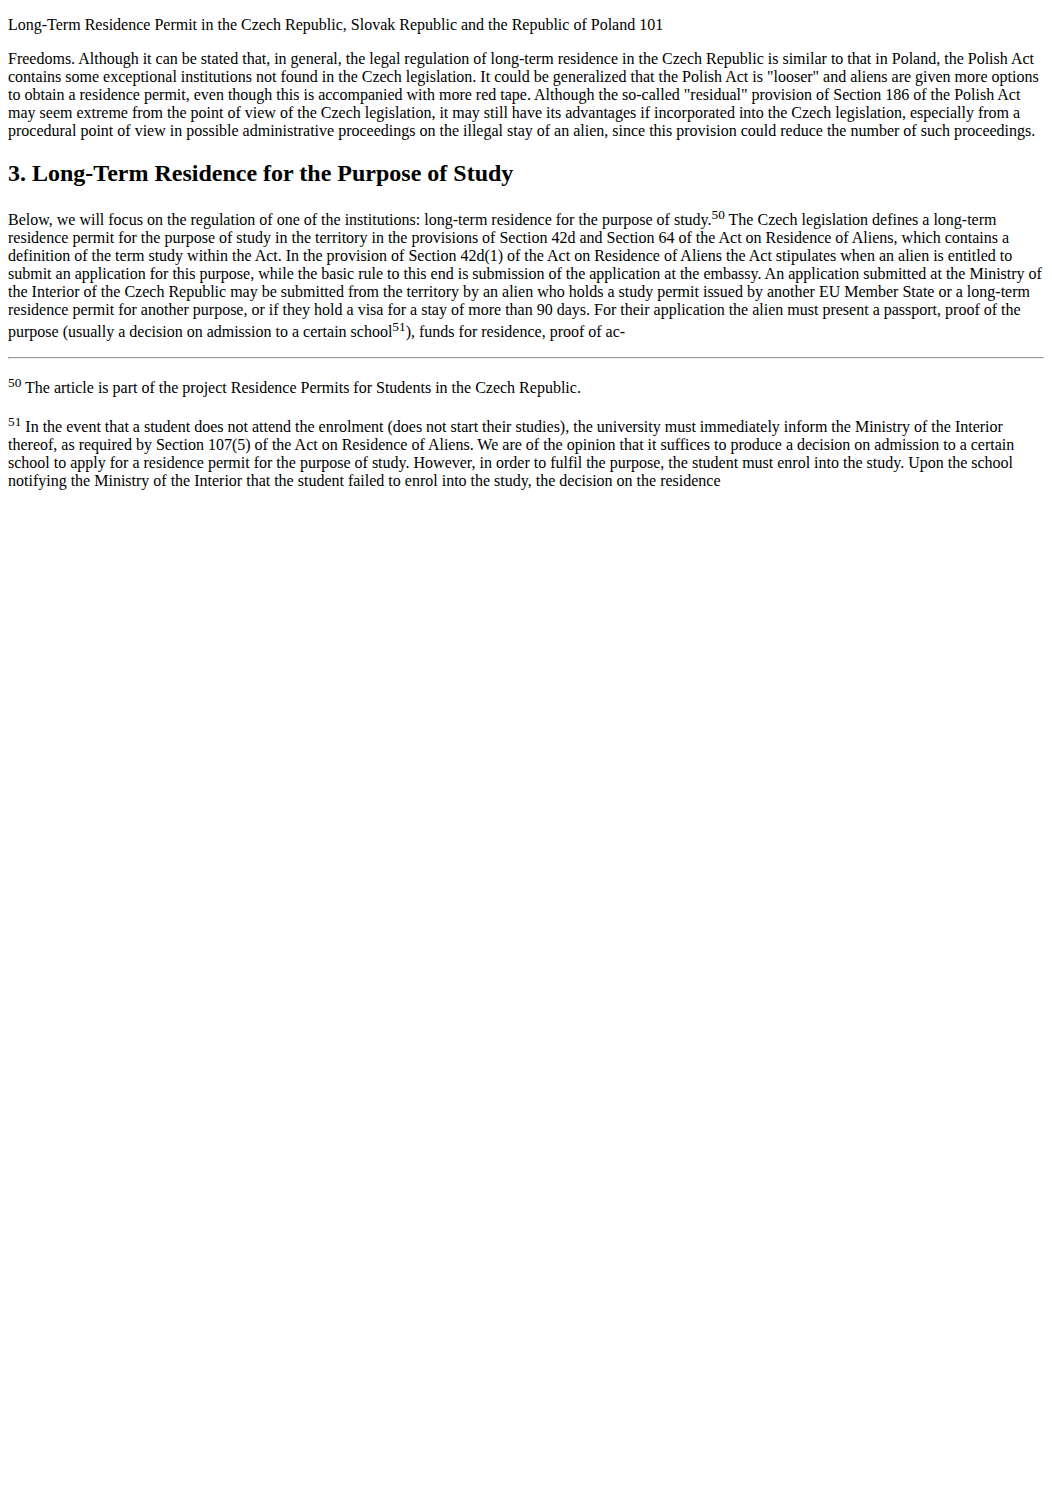Long-Term Residence Permit in the Czech Republic, Slovak Republic and the Republic of Poland 101
Freedoms. Although it can be stated that, in general, the legal regulation of long-term residence in the Czech Republic is similar to that in Poland, the Polish Act contains some exceptional institutions not found in the Czech legislation. It could be generalized that the Polish Act is "looser" and aliens are given more options to obtain a residence permit, even though this is accompanied with more red tape. Although the so-called "residual" provision of Section 186 of the Polish Act may seem extreme from the point of view of the Czech legislation, it may still have its advantages if incorporated into the Czech legislation, especially from a procedural point of view in possible administrative proceedings on the illegal stay of an alien, since this provision could reduce the number of such proceedings.
3. Long-Term Residence for the Purpose of Study
Below, we will focus on the regulation of one of the institutions: long-term residence for the purpose of study.50 The Czech legislation defines a long-term residence permit for the purpose of study in the territory in the provisions of Section 42d and Section 64 of the Act on Residence of Aliens, which contains a definition of the term study within the Act. In the provision of Section 42d(1) of the Act on Residence of Aliens the Act stipulates when an alien is entitled to submit an application for this purpose, while the basic rule to this end is submission of the application at the embassy. An application submitted at the Ministry of the Interior of the Czech Republic may be submitted from the territory by an alien who holds a study permit issued by another EU Member State or a long-term residence permit for another purpose, or if they hold a visa for a stay of more than 90 days. For their application the alien must present a passport, proof of the purpose (usually a decision on admission to a certain school51), funds for residence, proof of ac-
50 The article is part of the project Residence Permits for Students in the Czech Republic.
51 In the event that a student does not attend the enrolment (does not start their studies), the university must immediately inform the Ministry of the Interior thereof, as required by Section 107(5) of the Act on Residence of Aliens. We are of the opinion that it suffices to produce a decision on admission to a certain school to apply for a residence permit for the purpose of study. However, in order to fulfil the purpose, the student must enrol into the study. Upon the school notifying the Ministry of the Interior that the student failed to enrol into the study, the decision on the residence